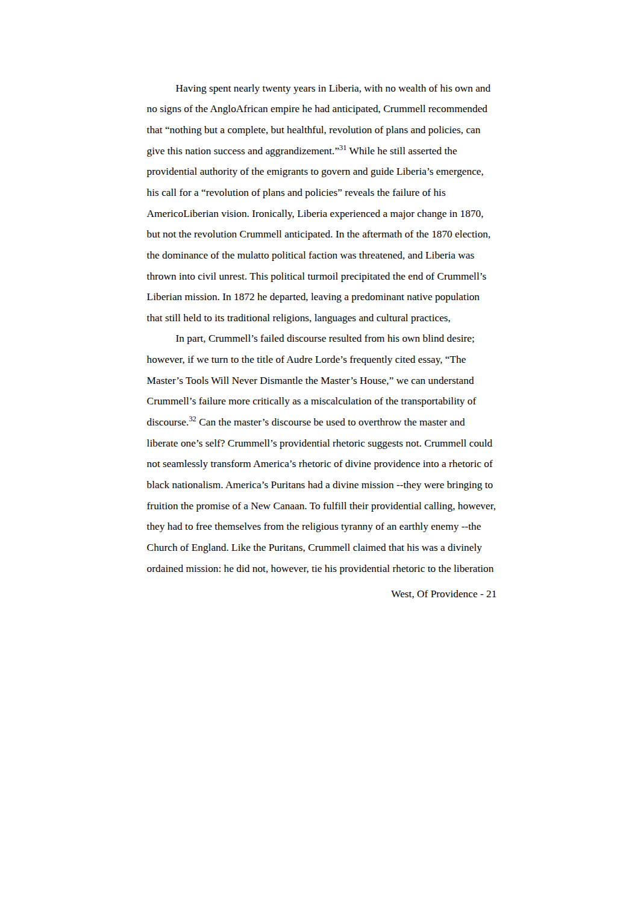Having spent nearly twenty years in Liberia, with no wealth of his own and no signs of the AngloAfrican empire he had anticipated, Crummell recommended that “nothing but a complete, but healthful, revolution of plans and policies, can give this nation success and aggrandizement.”31 While he still asserted the providential authority of the emigrants to govern and guide Liberia’s emergence, his call for a “revolution of plans and policies” reveals the failure of his AmericoLiberian vision. Ironically, Liberia experienced a major change in 1870, but not the revolution Crummell anticipated. In the aftermath of the 1870 election, the dominance of the mulatto political faction was threatened, and Liberia was thrown into civil unrest. This political turmoil precipitated the end of Crummell’s Liberian mission. In 1872 he departed, leaving a predominant native population that still held to its traditional religions, languages and cultural practices,
In part, Crummell’s failed discourse resulted from his own blind desire; however, if we turn to the title of Audre Lorde’s frequently cited essay, “The Master’s Tools Will Never Dismantle the Master’s House,” we can understand Crummell’s failure more critically as a miscalculation of the transportability of discourse.32 Can the master’s discourse be used to overthrow the master and liberate one’s self? Crummell’s providential rhetoric suggests not. Crummell could not seamlessly transform America’s rhetoric of divine providence into a rhetoric of black nationalism. America’s Puritans had a divine mission --they were bringing to fruition the promise of a New Canaan. To fulfill their providential calling, however, they had to free themselves from the religious tyranny of an earthly enemy --the Church of England. Like the Puritans, Crummell claimed that his was a divinely ordained mission: he did not, however, tie his providential rhetoric to the liberation
West, Of Providence - 21